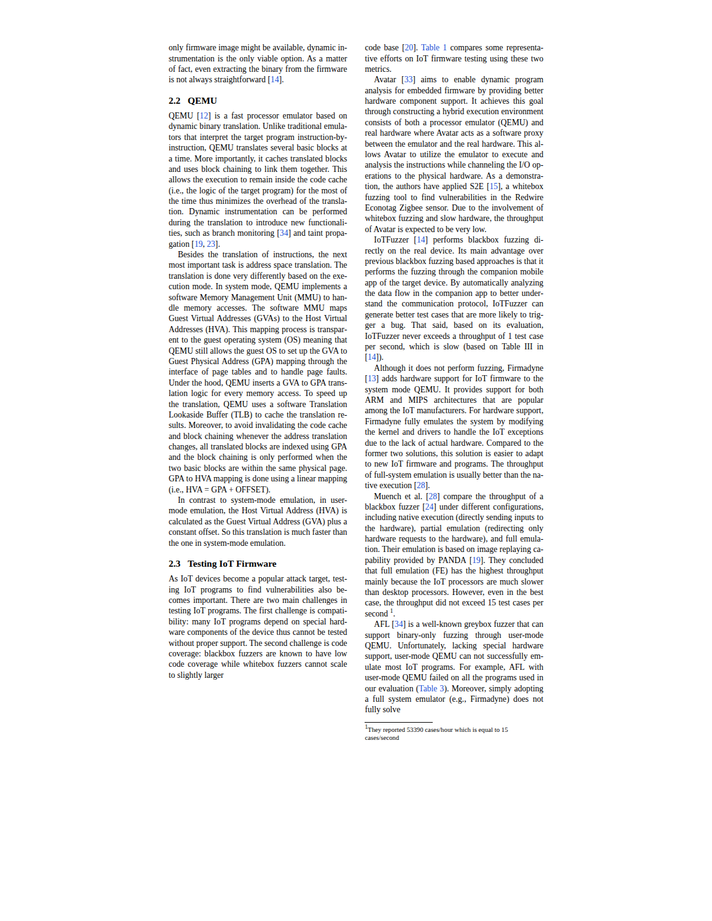only firmware image might be available, dynamic instrumentation is the only viable option. As a matter of fact, even extracting the binary from the firmware is not always straightforward [14].
2.2 QEMU
QEMU [12] is a fast processor emulator based on dynamic binary translation. Unlike traditional emulators that interpret the target program instruction-by-instruction, QEMU translates several basic blocks at a time. More importantly, it caches translated blocks and uses block chaining to link them together. This allows the execution to remain inside the code cache (i.e., the logic of the target program) for the most of the time thus minimizes the overhead of the translation. Dynamic instrumentation can be performed during the translation to introduce new functionalities, such as branch monitoring [34] and taint propagation [19, 23].
Besides the translation of instructions, the next most important task is address space translation. The translation is done very differently based on the execution mode. In system mode, QEMU implements a software Memory Management Unit (MMU) to handle memory accesses. The software MMU maps Guest Virtual Addresses (GVAs) to the Host Virtual Addresses (HVA). This mapping process is transparent to the guest operating system (OS) meaning that QEMU still allows the guest OS to set up the GVA to Guest Physical Address (GPA) mapping through the interface of page tables and to handle page faults. Under the hood, QEMU inserts a GVA to GPA translation logic for every memory access. To speed up the translation, QEMU uses a software Translation Lookaside Buffer (TLB) to cache the translation results. Moreover, to avoid invalidating the code cache and block chaining whenever the address translation changes, all translated blocks are indexed using GPA and the block chaining is only performed when the two basic blocks are within the same physical page. GPA to HVA mapping is done using a linear mapping (i.e., HVA = GPA + OFFSET).
In contrast to system-mode emulation, in user-mode emulation, the Host Virtual Address (HVA) is calculated as the Guest Virtual Address (GVA) plus a constant offset. So this translation is much faster than the one in system-mode emulation.
2.3 Testing IoT Firmware
As IoT devices become a popular attack target, testing IoT programs to find vulnerabilities also becomes important. There are two main challenges in testing IoT programs. The first challenge is compatibility: many IoT programs depend on special hardware components of the device thus cannot be tested without proper support. The second challenge is code coverage: blackbox fuzzers are known to have low code coverage while whitebox fuzzers cannot scale to slightly larger
code base [20]. Table 1 compares some representative efforts on IoT firmware testing using these two metrics.
Avatar [33] aims to enable dynamic program analysis for embedded firmware by providing better hardware component support. It achieves this goal through constructing a hybrid execution environment consists of both a processor emulator (QEMU) and real hardware where Avatar acts as a software proxy between the emulator and the real hardware. This allows Avatar to utilize the emulator to execute and analysis the instructions while channeling the I/O operations to the physical hardware. As a demonstration, the authors have applied S2E [15], a whitebox fuzzing tool to find vulnerabilities in the Redwire Econotag Zigbee sensor. Due to the involvement of whitebox fuzzing and slow hardware, the throughput of Avatar is expected to be very low.
IoTFuzzer [14] performs blackbox fuzzing directly on the real device. Its main advantage over previous blackbox fuzzing based approaches is that it performs the fuzzing through the companion mobile app of the target device. By automatically analyzing the data flow in the companion app to better understand the communication protocol, IoTFuzzer can generate better test cases that are more likely to trigger a bug. That said, based on its evaluation, IoTFuzzer never exceeds a throughput of 1 test case per second, which is slow (based on Table III in [14]).
Although it does not perform fuzzing, Firmadyne [13] adds hardware support for IoT firmware to the system mode QEMU. It provides support for both ARM and MIPS architectures that are popular among the IoT manufacturers. For hardware support, Firmadyne fully emulates the system by modifying the kernel and drivers to handle the IoT exceptions due to the lack of actual hardware. Compared to the former two solutions, this solution is easier to adapt to new IoT firmware and programs. The throughput of full-system emulation is usually better than the native execution [28].
Muench et al. [28] compare the throughput of a blackbox fuzzer [24] under different configurations, including native execution (directly sending inputs to the hardware), partial emulation (redirecting only hardware requests to the hardware), and full emulation. Their emulation is based on image replaying capability provided by PANDA [19]. They concluded that full emulation (FE) has the highest throughput mainly because the IoT processors are much slower than desktop processors. However, even in the best case, the throughput did not exceed 15 test cases per second 1.
AFL [34] is a well-known greybox fuzzer that can support binary-only fuzzing through user-mode QEMU. Unfortunately, lacking special hardware support, user-mode QEMU can not successfully emulate most IoT programs. For example, AFL with user-mode QEMU failed on all the programs used in our evaluation (Table 3). Moreover, simply adopting a full system emulator (e.g., Firmadyne) does not fully solve
1They reported 53390 cases/hour which is equal to 15 cases/second